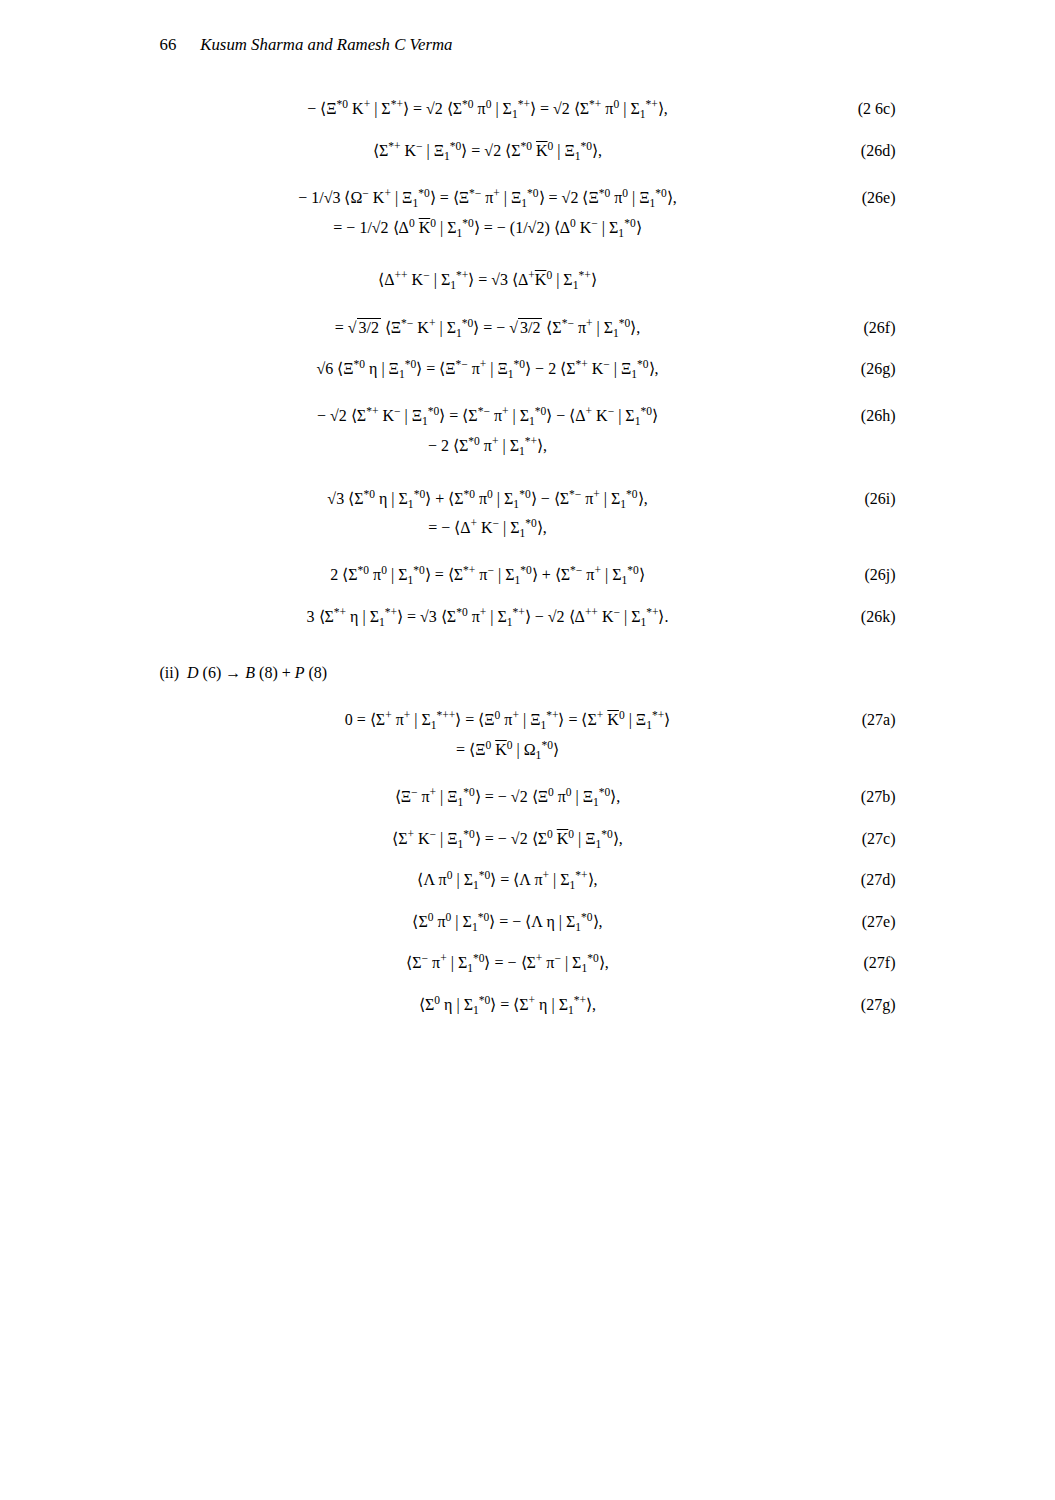66 Kusum Sharma and Ramesh C Verma
− ⟨Ξ*0 K+ | Σ*+⟩ = √2 ⟨Σ*0 π0 | Σ1*+⟩ = √2 ⟨Σ*+ π0 | Σ1*+⟩,
(2 6c)
⟨Σ*+ K− | Ξ1*0⟩ = √2 ⟨Σ*0 K0 | Ξ1*0⟩,
(26d)
− 1/√3 ⟨Ω− K+ | Ξ1*0⟩ = ⟨Ξ*− π+ | Ξ1*0⟩ = √2 ⟨Ξ*0 π0 | Ξ1*0⟩, = − 1/√2 ⟨Δ0 K0 | Σ1*0⟩ = − (1/√2) ⟨Δ0 K− | Σ1*0⟩
(26e)
⟨Δ++ K− | Σ1*+⟩ = √3 ⟨Δ+K0 | Σ1*+⟩
= √3/2 ⟨Ξ*− K+ | Σ1*0⟩ = − √3/2 ⟨Σ*− π+ | Σ1*0⟩,
(26f)
√6 ⟨Ξ*0 η | Ξ1*0⟩ = ⟨Ξ*− π+ | Ξ1*0⟩ − 2 ⟨Σ*+ K− | Ξ1*0⟩,
(26g)
− √2 ⟨Σ*+ K− | Ξ1*0⟩ = ⟨Σ*− π+ | Σ1*0⟩ − ⟨Δ+ K− | Σ1*0⟩ − 2 ⟨Σ*0 π+ | Σ1*+⟩,
(26h)
√3 ⟨Σ*0 η | Σ1*0⟩ + ⟨Σ*0 π0 | Σ1*0⟩ − ⟨Σ*− π+ | Σ1*0⟩, = − ⟨Δ+ K− | Σ1*0⟩,
(26i)
2 ⟨Σ*0 π0 | Σ1*0⟩ = ⟨Σ*+ π− | Σ1*0⟩ + ⟨Σ*− π+ | Σ1*0⟩
(26j)
3 ⟨Σ*+ η | Σ1*+⟩ = √3 ⟨Σ*0 π+ | Σ1*+⟩ − √2 ⟨Δ++ K− | Σ1*+⟩.
(26k)
(ii) D (6) → B (8) + P (8)
0 = ⟨Σ+ π+ | Σ1*++⟩ = ⟨Ξ0 π+ | Ξ1*+⟩ = ⟨Σ+ K0 | Ξ1*+⟩ = ⟨Ξ0 K0 | Ω1*0⟩
(27a)
⟨Ξ− π+ | Ξ1*0⟩ = − √2 ⟨Ξ0 π0 | Ξ1*0⟩,
(27b)
⟨Σ+ K− | Ξ1*0⟩ = − √2 ⟨Σ0 K0 | Ξ1*0⟩,
(27c)
⟨Λ π0 | Σ1*0⟩ = ⟨Λ π+ | Σ1*+⟩,
(27d)
⟨Σ0 π0 | Σ1*0⟩ = − ⟨Λ η | Σ1*0⟩,
(27e)
⟨Σ− π+ | Σ1*0⟩ = − ⟨Σ+ π− | Σ1*0⟩,
(27f)
⟨Σ0 η | Σ1*0⟩ = ⟨Σ+ η | Σ1*+⟩,
(27g)